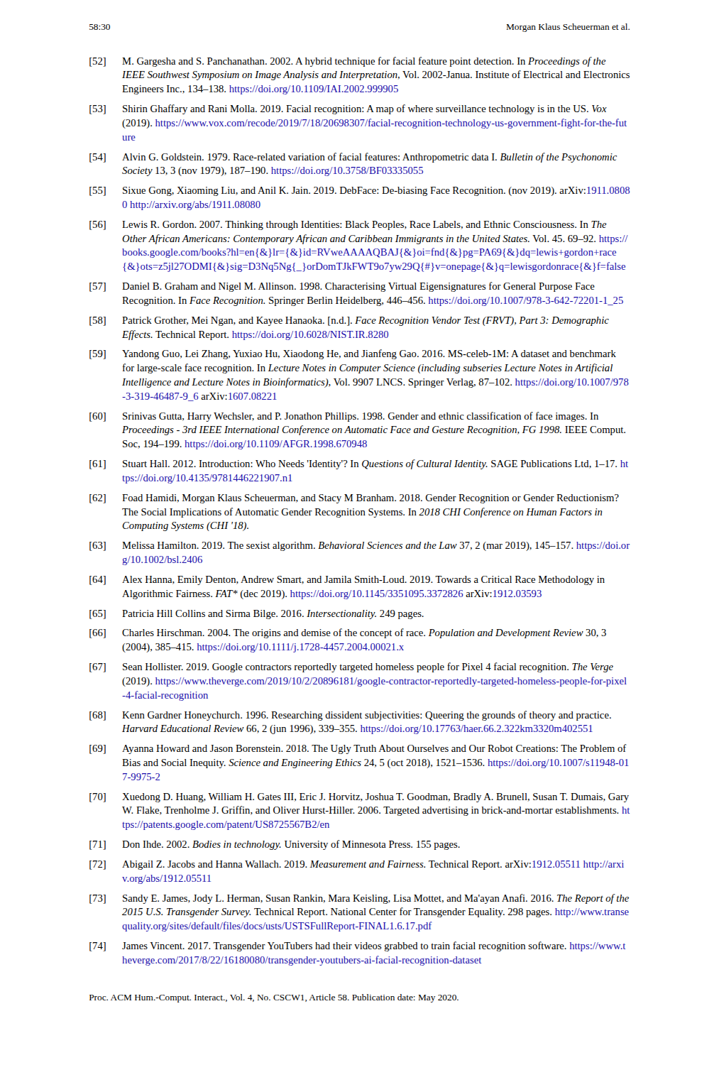58:30 Morgan Klaus Scheuerman et al.
[52] M. Gargesha and S. Panchanathan. 2002. A hybrid technique for facial feature point detection. In Proceedings of the IEEE Southwest Symposium on Image Analysis and Interpretation, Vol. 2002-Janua. Institute of Electrical and Electronics Engineers Inc., 134–138. https://doi.org/10.1109/IAI.2002.999905
[53] Shirin Ghaffary and Rani Molla. 2019. Facial recognition: A map of where surveillance technology is in the US. Vox (2019). https://www.vox.com/recode/2019/7/18/20698307/facial-recognition-technology-us-government-fight-for-the-future
[54] Alvin G. Goldstein. 1979. Race-related variation of facial features: Anthropometric data I. Bulletin of the Psychonomic Society 13, 3 (nov 1979), 187–190. https://doi.org/10.3758/BF03335055
[55] Sixue Gong, Xiaoming Liu, and Anil K. Jain. 2019. DebFace: De-biasing Face Recognition. (nov 2019). arXiv:1911.08080 http://arxiv.org/abs/1911.08080
[56] Lewis R. Gordon. 2007. Thinking through Identities: Black Peoples, Race Labels, and Ethnic Consciousness. In The Other African Americans: Contemporary African and Caribbean Immigrants in the United States. Vol. 45. 69–92. https://books.google.com/books?hl=en{&}lr={&}id=RVweAAAAQBAJ{&}oi=fnd{&}pg=PA69{&}dq=lewis+gordon+race{&}ots=z5jl27ODMI{&}sig=D3Nq5Ng{_}orDomTJkFWT9o7yw29Q{#}v=onepage{&}q=lewisgordonrace{&}f=false
[57] Daniel B. Graham and Nigel M. Allinson. 1998. Characterising Virtual Eigensignatures for General Purpose Face Recognition. In Face Recognition. Springer Berlin Heidelberg, 446–456. https://doi.org/10.1007/978-3-642-72201-1_25
[58] Patrick Grother, Mei Ngan, and Kayee Hanaoka. [n.d.]. Face Recognition Vendor Test (FRVT), Part 3: Demographic Effects. Technical Report. https://doi.org/10.6028/NIST.IR.8280
[59] Yandong Guo, Lei Zhang, Yuxiao Hu, Xiaodong He, and Jianfeng Gao. 2016. MS-celeb-1M: A dataset and benchmark for large-scale face recognition. In Lecture Notes in Computer Science (including subseries Lecture Notes in Artificial Intelligence and Lecture Notes in Bioinformatics), Vol. 9907 LNCS. Springer Verlag, 87–102. https://doi.org/10.1007/978-3-319-46487-9_6 arXiv:1607.08221
[60] Srinivas Gutta, Harry Wechsler, and P. Jonathon Phillips. 1998. Gender and ethnic classification of face images. In Proceedings - 3rd IEEE International Conference on Automatic Face and Gesture Recognition, FG 1998. IEEE Comput. Soc, 194–199. https://doi.org/10.1109/AFGR.1998.670948
[61] Stuart Hall. 2012. Introduction: Who Needs 'Identity'? In Questions of Cultural Identity. SAGE Publications Ltd, 1–17. https://doi.org/10.4135/9781446221907.n1
[62] Foad Hamidi, Morgan Klaus Scheuerman, and Stacy M Branham. 2018. Gender Recognition or Gender Reductionism? The Social Implications of Automatic Gender Recognition Systems. In 2018 CHI Conference on Human Factors in Computing Systems (CHI '18).
[63] Melissa Hamilton. 2019. The sexist algorithm. Behavioral Sciences and the Law 37, 2 (mar 2019), 145–157. https://doi.org/10.1002/bsl.2406
[64] Alex Hanna, Emily Denton, Andrew Smart, and Jamila Smith-Loud. 2019. Towards a Critical Race Methodology in Algorithmic Fairness. FAT* (dec 2019). https://doi.org/10.1145/3351095.3372826 arXiv:1912.03593
[65] Patricia Hill Collins and Sirma Bilge. 2016. Intersectionality. 249 pages.
[66] Charles Hirschman. 2004. The origins and demise of the concept of race. Population and Development Review 30, 3 (2004), 385–415. https://doi.org/10.1111/j.1728-4457.2004.00021.x
[67] Sean Hollister. 2019. Google contractors reportedly targeted homeless people for Pixel 4 facial recognition. The Verge (2019). https://www.theverge.com/2019/10/2/20896181/google-contractor-reportedly-targeted-homeless-people-for-pixel-4-facial-recognition
[68] Kenn Gardner Honeychurch. 1996. Researching dissident subjectivities: Queering the grounds of theory and practice. Harvard Educational Review 66, 2 (jun 1996), 339–355. https://doi.org/10.17763/haer.66.2.322km3320m402551
[69] Ayanna Howard and Jason Borenstein. 2018. The Ugly Truth About Ourselves and Our Robot Creations: The Problem of Bias and Social Inequity. Science and Engineering Ethics 24, 5 (oct 2018), 1521–1536. https://doi.org/10.1007/s11948-017-9975-2
[70] Xuedong D. Huang, William H. Gates III, Eric J. Horvitz, Joshua T. Goodman, Bradly A. Brunell, Susan T. Dumais, Gary W. Flake, Trenholme J. Griffin, and Oliver Hurst-Hiller. 2006. Targeted advertising in brick-and-mortar establishments. https://patents.google.com/patent/US8725567B2/en
[71] Don Ihde. 2002. Bodies in technology. University of Minnesota Press. 155 pages.
[72] Abigail Z. Jacobs and Hanna Wallach. 2019. Measurement and Fairness. Technical Report. arXiv:1912.05511 http://arxiv.org/abs/1912.05511
[73] Sandy E. James, Jody L. Herman, Susan Rankin, Mara Keisling, Lisa Mottet, and Ma'ayan Anafi. 2016. The Report of the 2015 U.S. Transgender Survey. Technical Report. National Center for Transgender Equality. 298 pages. http://www.transequality.org/sites/default/files/docs/usts/USTSFullReport-FINAL1.6.17.pdf
[74] James Vincent. 2017. Transgender YouTubers had their videos grabbed to train facial recognition software. https://www.theverge.com/2017/8/22/16180080/transgender-youtubers-ai-facial-recognition-dataset
Proc. ACM Hum.-Comput. Interact., Vol. 4, No. CSCW1, Article 58. Publication date: May 2020.